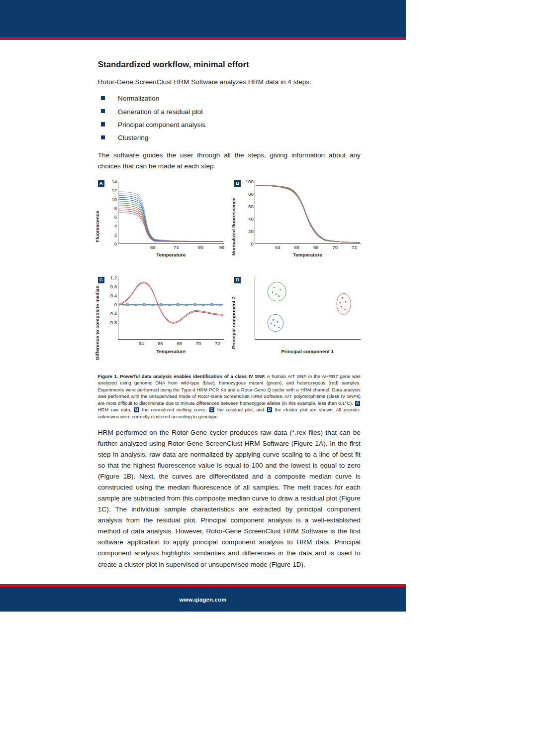Standardized workflow, minimal effort
Rotor-Gene ScreenClust HRM Software analyzes HRM data in 4 steps:
Normalization
Generation of a residual plot
Principal component analysis
Clustering
The software guides the user through all the steps, giving information about any choices that can be made at each step.
A
Fluorescence
14 12 10 8 6 4 2 0
68 74 90 96
Temperature
B
Normalized fluorescence
100 80 60 40 20 0
64 66 68 70 72
Temperature
C
Difference to composite median
1.2 0.8 0.4 0 -0.4 -0.8
64 66 68 70 72
Temperature
D
Principal component 2
Principal component 1
Figure 1. Powerful data analysis enables identification of a class IV SNP. A human A/T SNP in the AHRR7 gene was analyzed using genomic DNA from wild-type (blue), homozygous mutant (green), and heterozygous (red) samples. Experiments were performed using the Type-it HRM PCR Kit and a Rotor-Gene Q cycler with a HRM channel. Data analysis was performed with the unsupervised mode of Rotor-Gene ScreenClust HRM Software. A/T polymorphisms (class IV SNPs) are most difficult to discriminate due to minute differences between homozygote alleles (in this example, less than 0.1°C). A HRM raw data, B the normalized melting curve, C the residual plot, and D the cluster plot are shown. All pseudo-unknowns were correctly clustered according to genotype.
HRM performed on the Rotor-Gene cycler produces raw data (*.rex files) that can be further analyzed using Rotor-Gene ScreenClust HRM Software (Figure 1A). In the first step in analysis, raw data are normalized by applying curve scaling to a line of best fit so that the highest fluorescence value is equal to 100 and the lowest is equal to zero (Figure 1B). Next, the curves are differentiated and a composite median curve is constructed using the median fluorescence of all samples. The melt traces for each sample are subtracted from this composite median curve to draw a residual plot (Figure 1C). The individual sample characteristics are extracted by principal component analysis from the residual plot. Principal component analysis is a well-established method of data analysis. However, Rotor-Gene ScreenClust HRM Software is the first software application to apply principal component analysis to HRM data. Principal component analysis highlights similarities and differences in the data and is used to create a cluster plot in supervised or unsupervised mode (Figure 1D).
www.qiagen.com